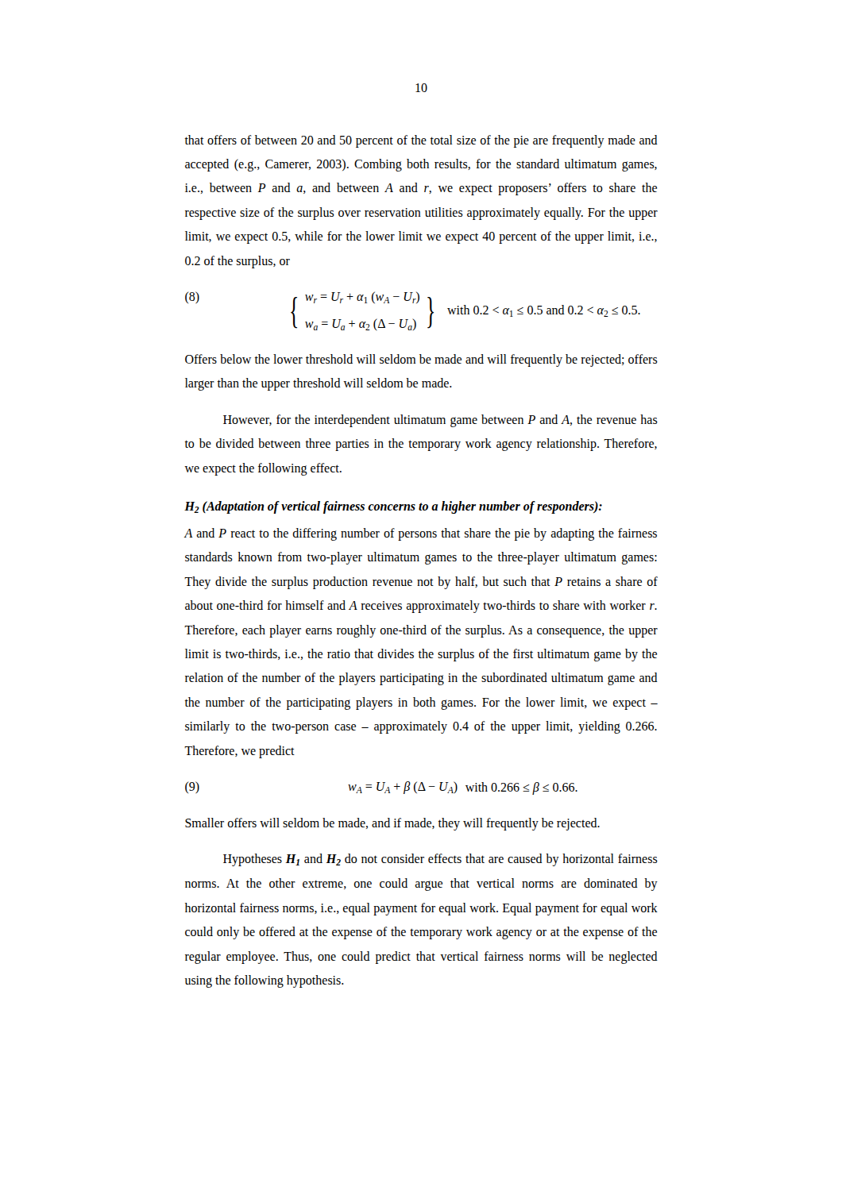10
that offers of between 20 and 50 percent of the total size of the pie are frequently made and accepted (e.g., Camerer, 2003). Combing both results, for the standard ultimatum games, i.e., between P and a, and between A and r, we expect proposers’ offers to share the respective size of the surplus over reservation utilities approximately equally. For the upper limit, we expect 0.5, while for the lower limit we expect 40 percent of the upper limit, i.e., 0.2 of the surplus, or
(8)
{ wr = Ur + α1 (wA − Ur) wa = Ua + α2 (Δ − Ua) } with 0.2 < α1 ≤ 0.5 and 0.2 < α2 ≤ 0.5.
Offers below the lower threshold will seldom be made and will frequently be rejected; offers larger than the upper threshold will seldom be made.
However, for the interdependent ultimatum game between P and A, the revenue has to be divided between three parties in the temporary work agency relationship. Therefore, we expect the following effect.
H2 (Adaptation of vertical fairness concerns to a higher number of responders):
A and P react to the differing number of persons that share the pie by adapting the fairness standards known from two-player ultimatum games to the three-player ultimatum games: They divide the surplus production revenue not by half, but such that P retains a share of about one-third for himself and A receives approximately two-thirds to share with worker r. Therefore, each player earns roughly one-third of the surplus. As a consequence, the upper limit is two-thirds, i.e., the ratio that divides the surplus of the first ultimatum game by the relation of the number of the players participating in the subordinated ultimatum game and the number of the participating players in both games. For the lower limit, we expect – similarly to the two-person case – approximately 0.4 of the upper limit, yielding 0.266. Therefore, we predict
(9)
wA = UA + β (Δ − UA) with 0.266 ≤ β ≤ 0.66.
Smaller offers will seldom be made, and if made, they will frequently be rejected.
Hypotheses H1 and H2 do not consider effects that are caused by horizontal fairness norms. At the other extreme, one could argue that vertical norms are dominated by horizontal fairness norms, i.e., equal payment for equal work. Equal payment for equal work could only be offered at the expense of the temporary work agency or at the expense of the regular employee. Thus, one could predict that vertical fairness norms will be neglected using the following hypothesis.